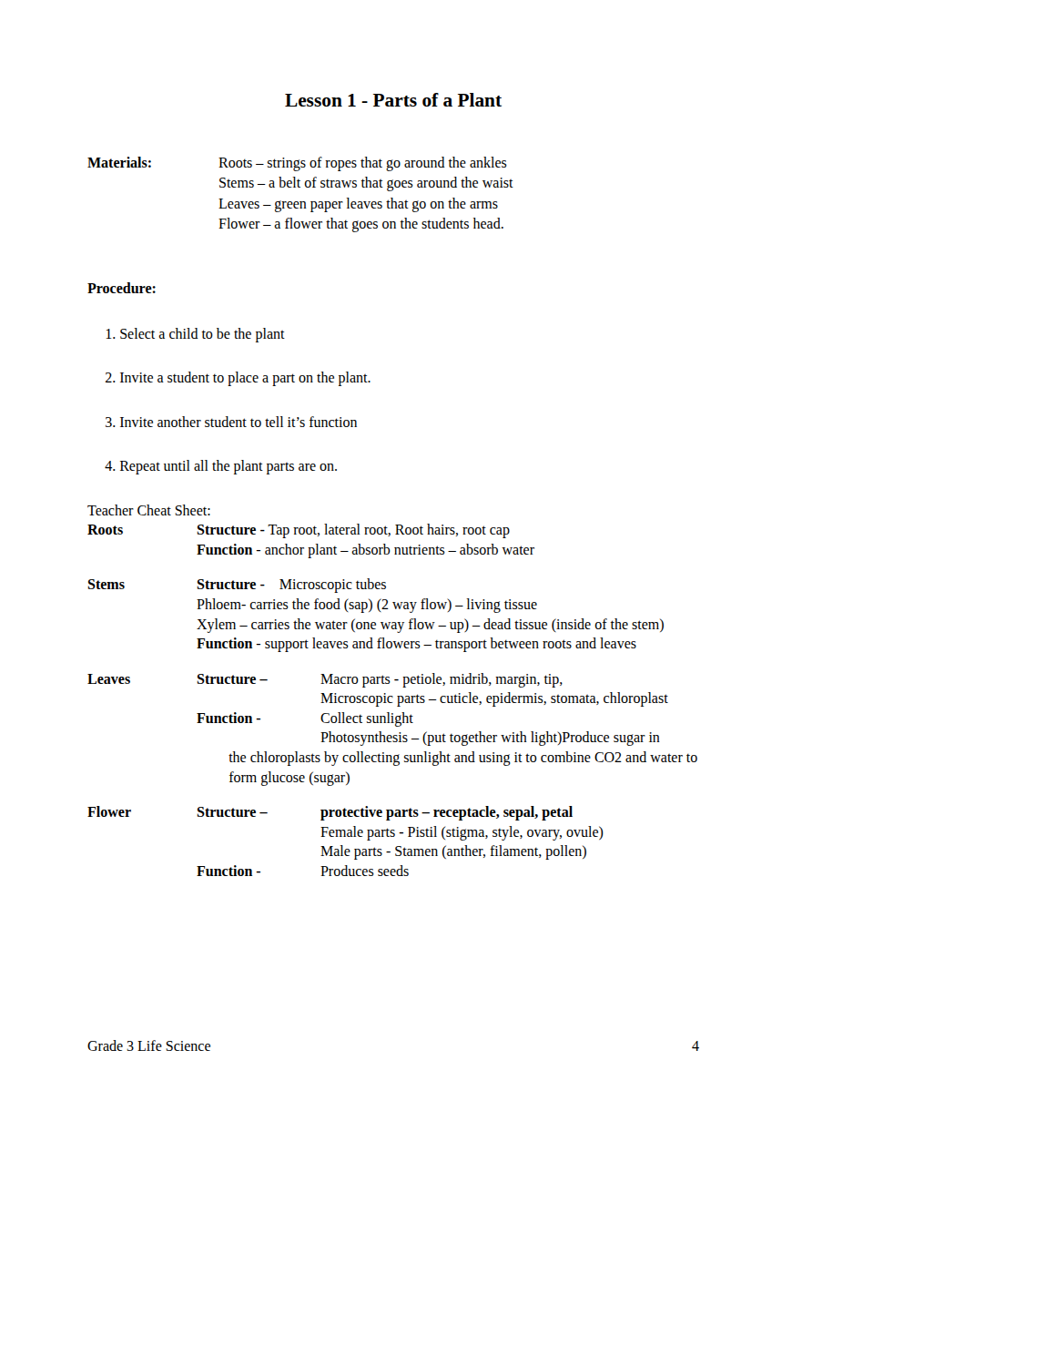Lesson 1 - Parts of a Plant
Materials:
Roots – strings of ropes that go around the ankles
Stems – a belt of straws that goes around the waist
Leaves – green paper leaves that go on the arms
Flower – a flower that goes on the students head.
Procedure:
Select a child to be the plant
Invite a student to place a part on the plant.
Invite another student to tell it’s function
Repeat until all the plant parts are on.
Teacher Cheat Sheet:
Roots
Structure - Tap root, lateral root, Root hairs, root cap
Function - anchor plant – absorb nutrients – absorb water
Stems
Structure - Microscopic tubes
Phloem- carries the food (sap) (2 way flow) – living tissue
Xylem – carries the water (one way flow – up) – dead tissue (inside of the stem)
Function - support leaves and flowers – transport between roots and leaves
Leaves
Structure –
Macro parts - petiole, midrib, margin, tip,
Microscopic parts – cuticle, epidermis, stomata, chloroplast
Function -
Collect sunlight
Photosynthesis – (put together with light)Produce sugar in
the chloroplasts by collecting sunlight and using it to combine CO2 and water to form glucose (sugar)
Flower
Structure –
protective parts – receptacle, sepal, petal
Female parts - Pistil (stigma, style, ovary, ovule)
Male parts - Stamen (anther, filament, pollen)
Function -
Produces seeds
Grade 3 Life Science 4